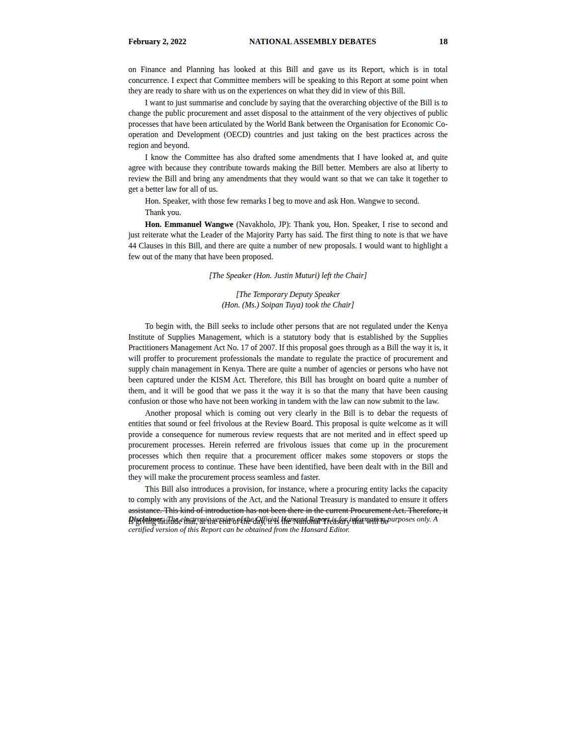February 2, 2022 NATIONAL ASSEMBLY DEBATES 18
on Finance and Planning has looked at this Bill and gave us its Report, which is in total concurrence. I expect that Committee members will be speaking to this Report at some point when they are ready to share with us on the experiences on what they did in view of this Bill.
I want to just summarise and conclude by saying that the overarching objective of the Bill is to change the public procurement and asset disposal to the attainment of the very objectives of public processes that have been articulated by the World Bank between the Organisation for Economic Co-operation and Development (OECD) countries and just taking on the best practices across the region and beyond.
I know the Committee has also drafted some amendments that I have looked at, and quite agree with because they contribute towards making the Bill better. Members are also at liberty to review the Bill and bring any amendments that they would want so that we can take it together to get a better law for all of us.
Hon. Speaker, with those few remarks I beg to move and ask Hon. Wangwe to second.
Thank you.
Hon. Emmanuel Wangwe (Navakholo, JP): Thank you, Hon. Speaker, I rise to second and just reiterate what the Leader of the Majority Party has said. The first thing to note is that we have 44 Clauses in this Bill, and there are quite a number of new proposals. I would want to highlight a few out of the many that have been proposed.
[The Speaker (Hon. Justin Muturi) left the Chair]
[The Temporary Deputy Speaker
(Hon. (Ms.) Soipan Tuya) took the Chair]
To begin with, the Bill seeks to include other persons that are not regulated under the Kenya Institute of Supplies Management, which is a statutory body that is established by the Supplies Practitioners Management Act No. 17 of 2007. If this proposal goes through as a Bill the way it is, it will proffer to procurement professionals the mandate to regulate the practice of procurement and supply chain management in Kenya. There are quite a number of agencies or persons who have not been captured under the KISM Act. Therefore, this Bill has brought on board quite a number of them, and it will be good that we pass it the way it is so that the many that have been causing confusion or those who have not been working in tandem with the law can now submit to the law.
Another proposal which is coming out very clearly in the Bill is to debar the requests of entities that sound or feel frivolous at the Review Board. This proposal is quite welcome as it will provide a consequence for numerous review requests that are not merited and in effect speed up procurement processes. Herein referred are frivolous issues that come up in the procurement processes which then require that a procurement officer makes some stopovers or stops the procurement process to continue. These have been identified, have been dealt with in the Bill and they will make the procurement process seamless and faster.
This Bill also introduces a provision, for instance, where a procuring entity lacks the capacity to comply with any provisions of the Act, and the National Treasury is mandated to ensure it offers assistance. This kind of introduction has not been there in the current Procurement Act. Therefore, it is giving latitude that, at the end of the day, it is the National Treasury that will be
Disclaimer: The electronic version of the Official Hansard Report is for information purposes only. A certified version of this Report can be obtained from the Hansard Editor.